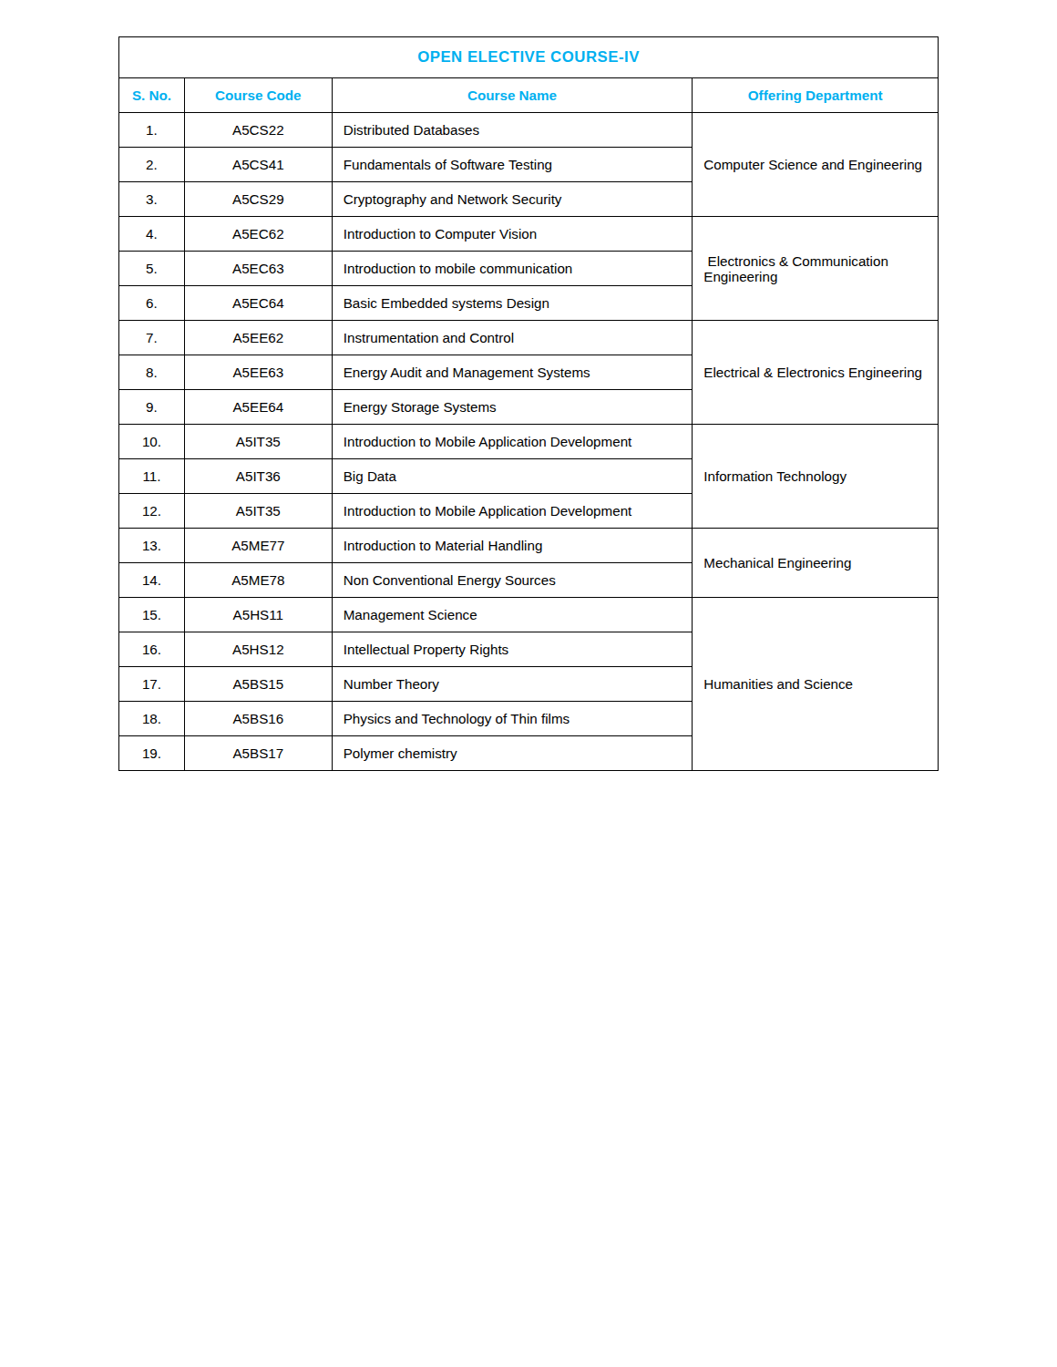OPEN ELECTIVE COURSE-IV
| S. No. | Course Code | Course Name | Offering Department |
| --- | --- | --- | --- |
| 1. | A5CS22 | Distributed Databases | Computer Science and Engineering |
| 2. | A5CS41 | Fundamentals of Software Testing |
| 3. | A5CS29 | Cryptography and Network Security |
| 4. | A5EC62 | Introduction to Computer Vision | Electronics & Communication Engineering |
| 5. | A5EC63 | Introduction to mobile communication |
| 6. | A5EC64 | Basic Embedded systems Design |
| 7. | A5EE62 | Instrumentation and Control | Electrical & Electronics Engineering |
| 8. | A5EE63 | Energy Audit and Management Systems |
| 9. | A5EE64 | Energy Storage Systems |
| 10. | A5IT35 | Introduction to Mobile Application Development | Information Technology |
| 11. | A5IT36 | Big Data |
| 12. | A5IT35 | Introduction to Mobile Application Development |
| 13. | A5ME77 | Introduction to Material Handling | Mechanical Engineering |
| 14. | A5ME78 | Non Conventional Energy Sources |
| 15. | A5HS11 | Management Science | Humanities and Science |
| 16. | A5HS12 | Intellectual Property Rights |
| 17. | A5BS15 | Number Theory |
| 18. | A5BS16 | Physics and Technology of Thin films |
| 19. | A5BS17 | Polymer chemistry |